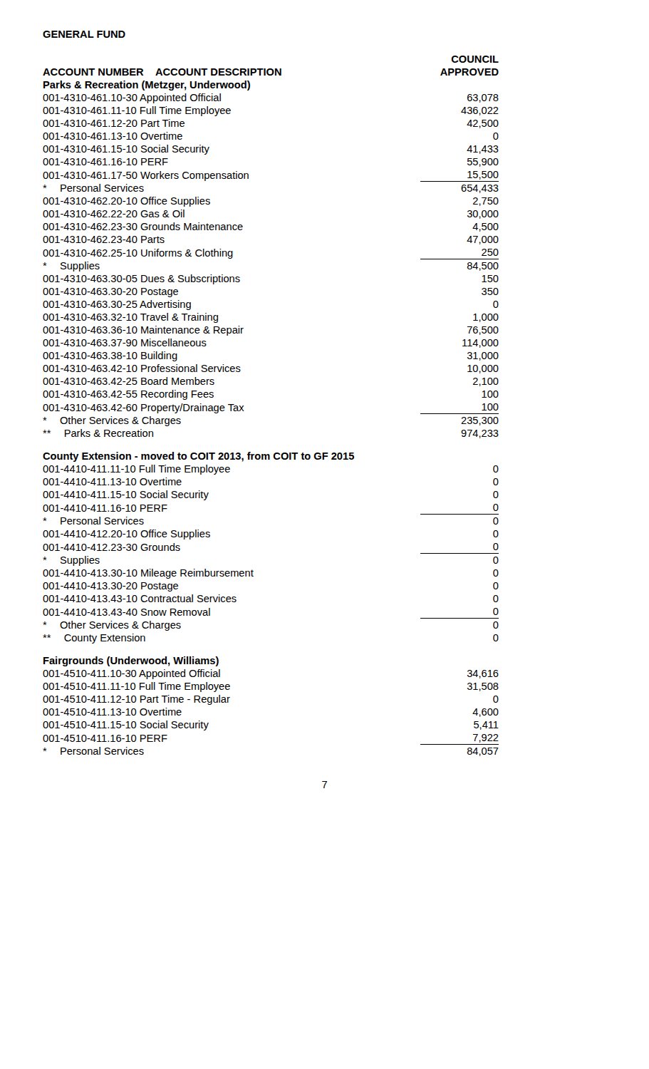GENERAL FUND
| | COUNCIL |
| ACCOUNT NUMBER ACCOUNT DESCRIPTION | APPROVED |
| Parks & Recreation (Metzger, Underwood) | |
| 001-4310-461.10-30 Appointed Official | 63,078 |
| 001-4310-461.11-10 Full Time Employee | 436,022 |
| 001-4310-461.12-20 Part Time | 42,500 |
| 001-4310-461.13-10 Overtime | 0 |
| 001-4310-461.15-10 Social Security | 41,433 |
| 001-4310-461.16-10 PERF | 55,900 |
| 001-4310-461.17-50 Workers Compensation | 15,500 |
| * Personal Services | 654,433 |
| 001-4310-462.20-10 Office Supplies | 2,750 |
| 001-4310-462.22-20 Gas & Oil | 30,000 |
| 001-4310-462.23-30 Grounds Maintenance | 4,500 |
| 001-4310-462.23-40 Parts | 47,000 |
| 001-4310-462.25-10 Uniforms & Clothing | 250 |
| * Supplies | 84,500 |
| 001-4310-463.30-05 Dues & Subscriptions | 150 |
| 001-4310-463.30-20 Postage | 350 |
| 001-4310-463.30-25 Advertising | 0 |
| 001-4310-463.32-10 Travel & Training | 1,000 |
| 001-4310-463.36-10 Maintenance & Repair | 76,500 |
| 001-4310-463.37-90 Miscellaneous | 114,000 |
| 001-4310-463.38-10 Building | 31,000 |
| 001-4310-463.42-10 Professional Services | 10,000 |
| 001-4310-463.42-25 Board Members | 2,100 |
| 001-4310-463.42-55 Recording Fees | 100 |
| 001-4310-463.42-60 Property/Drainage Tax | 100 |
| * Other Services & Charges | 235,300 |
| ** Parks & Recreation | 974,233 |
| County Extension - moved to COIT 2013, from COIT to GF 2015 | |
| 001-4410-411.11-10 Full Time Employee | 0 |
| 001-4410-411.13-10 Overtime | 0 |
| 001-4410-411.15-10 Social Security | 0 |
| 001-4410-411.16-10 PERF | 0 |
| * Personal Services | 0 |
| 001-4410-412.20-10 Office Supplies | 0 |
| 001-4410-412.23-30 Grounds | 0 |
| * Supplies | 0 |
| 001-4410-413.30-10 Mileage Reimbursement | 0 |
| 001-4410-413.30-20 Postage | 0 |
| 001-4410-413.43-10 Contractual Services | 0 |
| 001-4410-413.43-40 Snow Removal | 0 |
| * Other Services & Charges | 0 |
| ** County Extension | 0 |
| Fairgrounds (Underwood, Williams) | |
| 001-4510-411.10-30 Appointed Official | 34,616 |
| 001-4510-411.11-10 Full Time Employee | 31,508 |
| 001-4510-411.12-10 Part Time - Regular | 0 |
| 001-4510-411.13-10 Overtime | 4,600 |
| 001-4510-411.15-10 Social Security | 5,411 |
| 001-4510-411.16-10 PERF | 7,922 |
| * Personal Services | 84,057 |
7